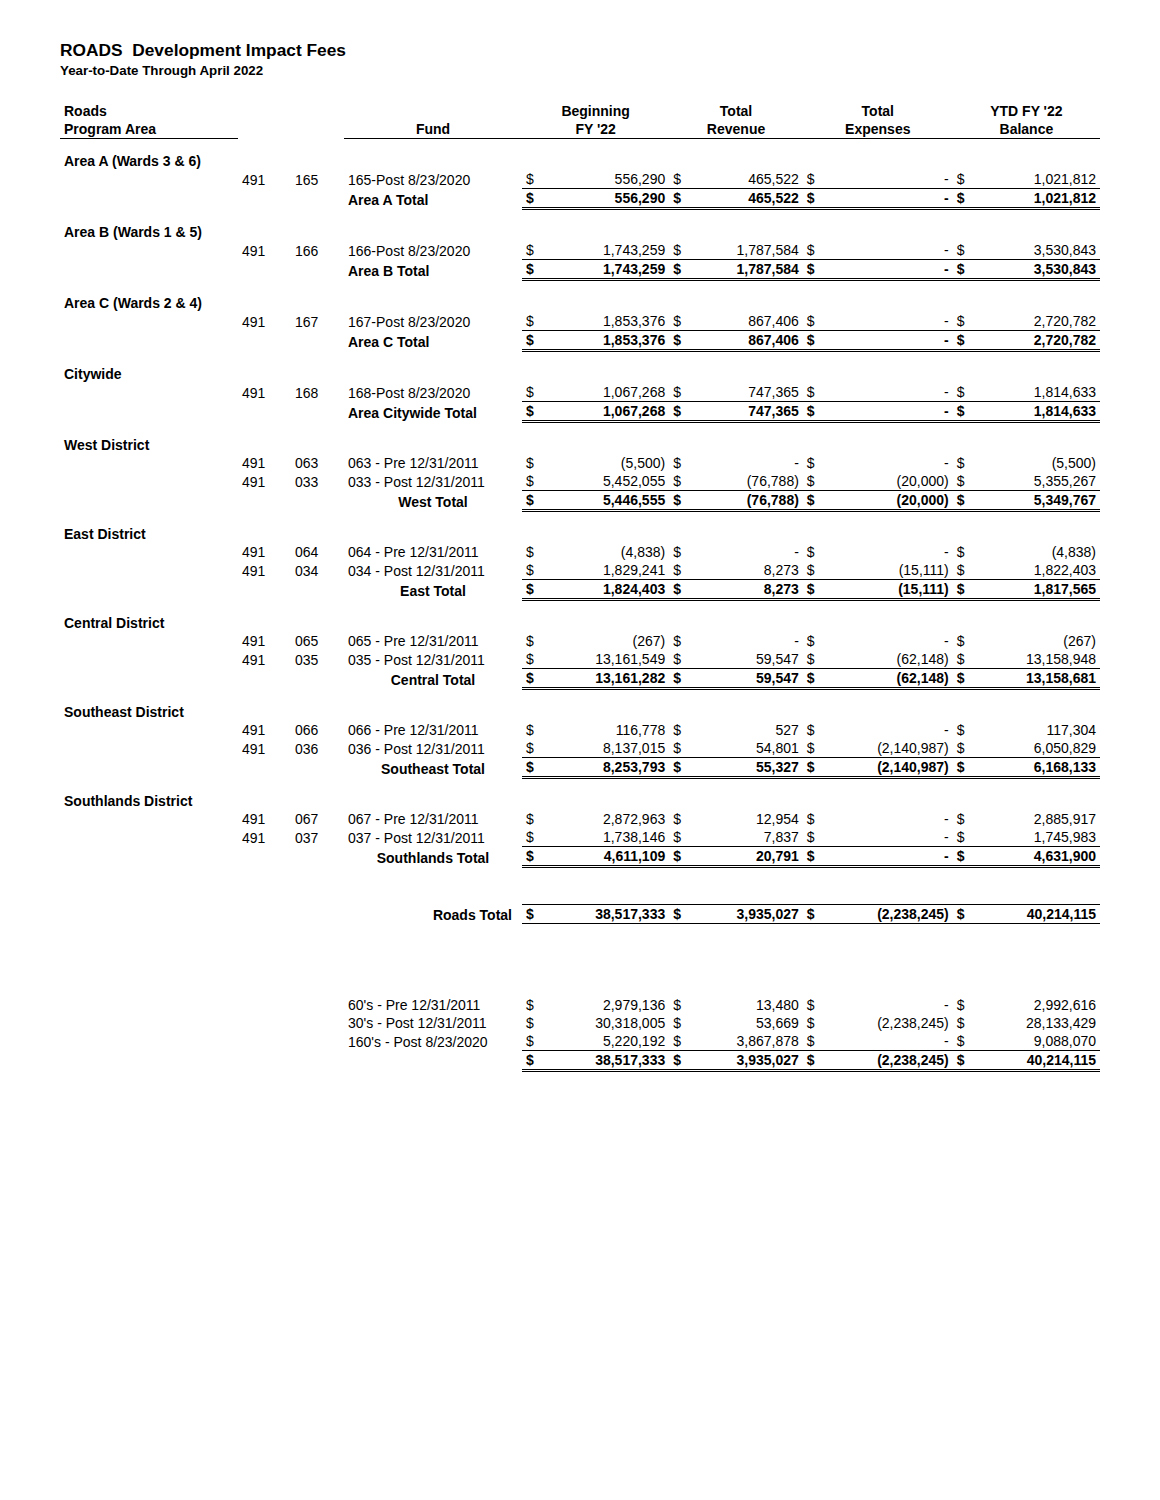ROADS Development Impact Fees
Year-to-Date Through April 2022
| Roads | | | | Beginning | Total | Total | YTD FY '22 |
| --- | --- | --- | --- | --- | --- | --- | --- |
| Program Area | | | Fund | FY '22 | Revenue | Expenses | Balance |
| Area A (Wards 3 & 6) |
| | 491 | 165 | 165-Post 8/23/2020 | $ | 556,290 | $ | 465,522 | $ | - | $ | 1,021,812 |
| | | | Area A Total | $ | 556,290 | $ | 465,522 | $ | - | $ | 1,021,812 |
| Area B (Wards 1 & 5) |
| | 491 | 166 | 166-Post 8/23/2020 | $ | 1,743,259 | $ | 1,787,584 | $ | - | $ | 3,530,843 |
| | | | Area B Total | $ | 1,743,259 | $ | 1,787,584 | $ | - | $ | 3,530,843 |
| Area C (Wards 2 & 4) |
| | 491 | 167 | 167-Post 8/23/2020 | $ | 1,853,376 | $ | 867,406 | $ | - | $ | 2,720,782 |
| | | | Area C Total | $ | 1,853,376 | $ | 867,406 | $ | - | $ | 2,720,782 |
| Citywide |
| | 491 | 168 | 168-Post 8/23/2020 | $ | 1,067,268 | $ | 747,365 | $ | - | $ | 1,814,633 |
| | | | Area Citywide Total | $ | 1,067,268 | $ | 747,365 | $ | - | $ | 1,814,633 |
| West District |
| | 491 | 063 | 063 - Pre 12/31/2011 | $ | (5,500) | $ | - | $ | - | $ | (5,500) |
| | 491 | 033 | 033 - Post 12/31/2011 | $ | 5,452,055 | $ | (76,788) | $ | (20,000) | $ | 5,355,267 |
| | | | West Total | $ | 5,446,555 | $ | (76,788) | $ | (20,000) | $ | 5,349,767 |
| East District |
| | 491 | 064 | 064 - Pre 12/31/2011 | $ | (4,838) | $ | - | $ | - | $ | (4,838) |
| | 491 | 034 | 034 - Post 12/31/2011 | $ | 1,829,241 | $ | 8,273 | $ | (15,111) | $ | 1,822,403 |
| | | | East Total | $ | 1,824,403 | $ | 8,273 | $ | (15,111) | $ | 1,817,565 |
| Central District |
| | 491 | 065 | 065 - Pre 12/31/2011 | $ | (267) | $ | - | $ | - | $ | (267) |
| | 491 | 035 | 035 - Post 12/31/2011 | $ | 13,161,549 | $ | 59,547 | $ | (62,148) | $ | 13,158,948 |
| | | | Central Total | $ | 13,161,282 | $ | 59,547 | $ | (62,148) | $ | 13,158,681 |
| Southeast District |
| | 491 | 066 | 066 - Pre 12/31/2011 | $ | 116,778 | $ | 527 | $ | - | $ | 117,304 |
| | 491 | 036 | 036 - Post 12/31/2011 | $ | 8,137,015 | $ | 54,801 | $ | (2,140,987) | $ | 6,050,829 |
| | | | Southeast Total | $ | 8,253,793 | $ | 55,327 | $ | (2,140,987) | $ | 6,168,133 |
| Southlands District |
| | 491 | 067 | 067 - Pre 12/31/2011 | $ | 2,872,963 | $ | 12,954 | $ | - | $ | 2,885,917 |
| | 491 | 037 | 037 - Post 12/31/2011 | $ | 1,738,146 | $ | 7,837 | $ | - | $ | 1,745,983 |
| | | | Southlands Total | $ | 4,611,109 | $ | 20,791 | $ | - | $ | 4,631,900 |
| | | | Roads Total | $ | 38,517,333 | $ | 3,935,027 | $ | (2,238,245) | $ | 40,214,115 |
| | | | 60's - Pre 12/31/2011 | $ | 2,979,136 | $ | 13,480 | $ | - | $ | 2,992,616 |
| | | | 30's - Post 12/31/2011 | $ | 30,318,005 | $ | 53,669 | $ | (2,238,245) | $ | 28,133,429 |
| | | | 160's - Post 8/23/2020 | $ | 5,220,192 | $ | 3,867,878 | $ | - | $ | 9,088,070 |
| | | | | $ | 38,517,333 | $ | 3,935,027 | $ | (2,238,245) | $ | 40,214,115 |